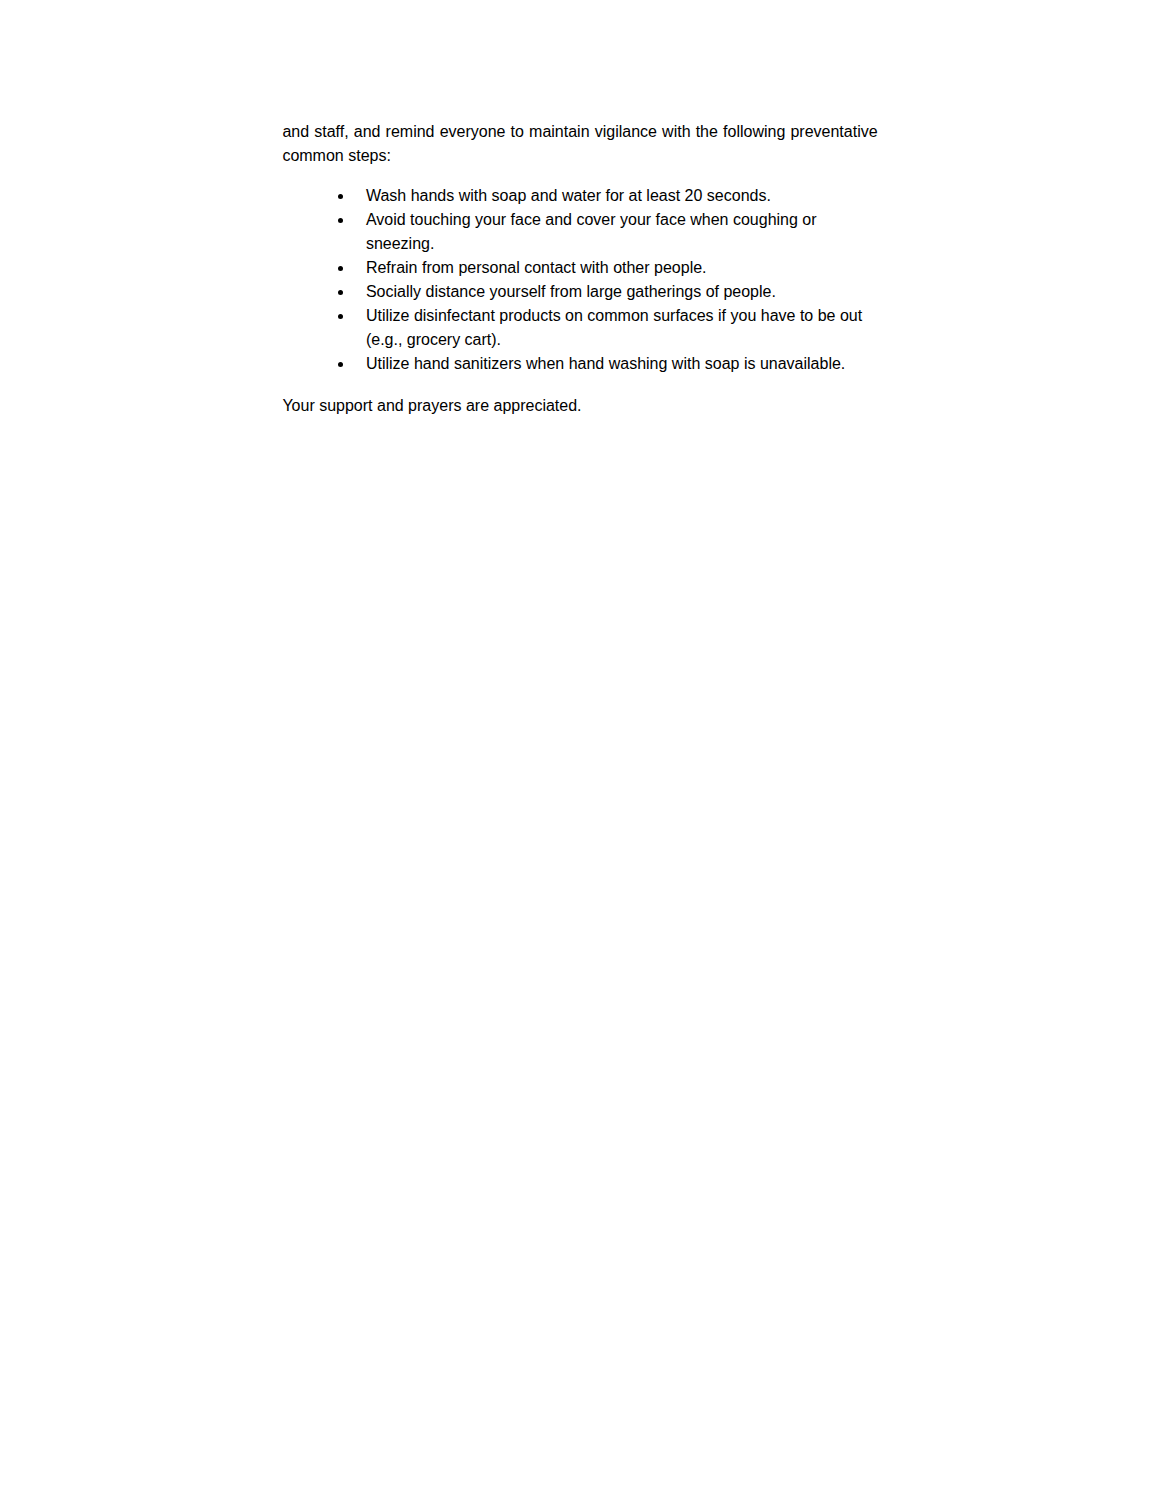and staff, and remind everyone to maintain vigilance with the following preventative common steps:
Wash hands with soap and water for at least 20 seconds.
Avoid touching your face and cover your face when coughing or sneezing.
Refrain from personal contact with other people.
Socially distance yourself from large gatherings of people.
Utilize disinfectant products on common surfaces if you have to be out (e.g., grocery cart).
Utilize hand sanitizers when hand washing with soap is unavailable.
Your support and prayers are appreciated.